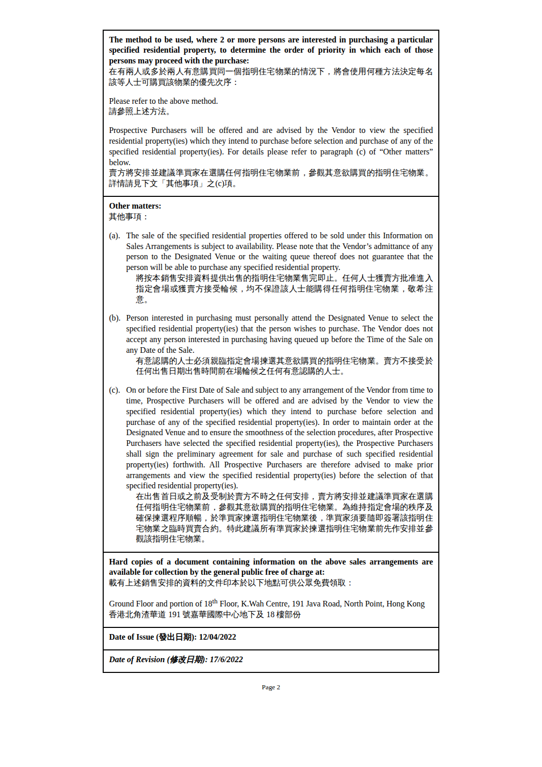| The method to be used, where 2 or more persons are interested in purchasing a particular specified residential property, to determine the order of priority in which each of those persons may proceed with the purchase: 在有兩人或多於兩人有意購買同一個指明住宅物業的情況下，將會使用何種方法決定每名該等人士可購買該物業的優先次序： Please refer to the above method. 請參照上述方法。 Prospective Purchasers will be offered and are advised by the Vendor to view the specified residential property(ies) which they intend to purchase before selection and purchase of any of the specified residential property(ies). For details please refer to paragraph (c) of “Other matters” below. 賣方將安排並建議準買家在選購任何指明住宅物業前，參觀其意欲購買的指明住宅物業。詳情請見下文「其他事項」之(c)項。 |
| Other matters: 其他事項： (a). The sale of the specified residential properties offered to be sold under this Information on Sales Arrangements is subject to availability. Please note that the Vendor’s admittance of any person to the Designated Venue or the waiting queue thereof does not guarantee that the person will be able to purchase any specified residential property. 將按本銷售安排資料提供出售的指明住宅物業售完即止。任何人士獲賣方批准進入指定會場或獲賣方接受輪候，均不保證該人士能購得任何指明住宅物業，敬希注意。 (b). Person interested in purchasing must personally attend the Designated Venue to select the specified residential property(ies) that the person wishes to purchase. The Vendor does not accept any person interested in purchasing having queued up before the Time of the Sale on any Date of the Sale. 有意認購的人士必須親臨指定會場揀選其意欲購買的指明住宅物業。賣方不接受於任何出售日期出售時間前在場輪候之任何有意認購的人士。 (c). On or before the First Date of Sale and subject to any arrangement of the Vendor from time to time, Prospective Purchasers will be offered and are advised by the Vendor to view the specified residential property(ies) which they intend to purchase before selection and purchase of any of the specified residential property(ies). In order to maintain order at the Designated Venue and to ensure the smoothness of the selection procedures, after Prospective Purchasers have selected the specified residential property(ies), the Prospective Purchasers shall sign the preliminary agreement for sale and purchase of such specified residential property(ies) forthwith. All Prospective Purchasers are therefore advised to make prior arrangements and view the specified residential property(ies) before the selection of that specified residential property(ies). 在出售首日或之前及受制於賣方不時之任何安排，賣方將安排並建議準買家在選購任何指明住宅物業前，參觀其意欲購買的指明住宅物業。為維持指定會場的秩序及確保揀選程序順暢，於準買家揀選指明住宅物業後，準買家須要隨即簽署該指明住宅物業之臨時買賣合約。特此建議所有準買家於揀選指明住宅物業前先作安排並參觀該指明住宅物業。 |
| Hard copies of a document containing information on the above sales arrangements are available for collection by the general public free of charge at: 載有上述銷售安排的資料的文件印本於以下地點可供公眾免費領取： Ground Floor and portion of 18 th Floor, K.Wah Centre, 191 Java Road, North Point, Hong Kong 香港北角渣華道 191 號嘉華國際中心地下及 18 樓部份 |
| Date of Issue (發出日期) : 12/04/2022 |
| Date of Revision ( 修改日期 ): 17/6/2022 |
Page 2